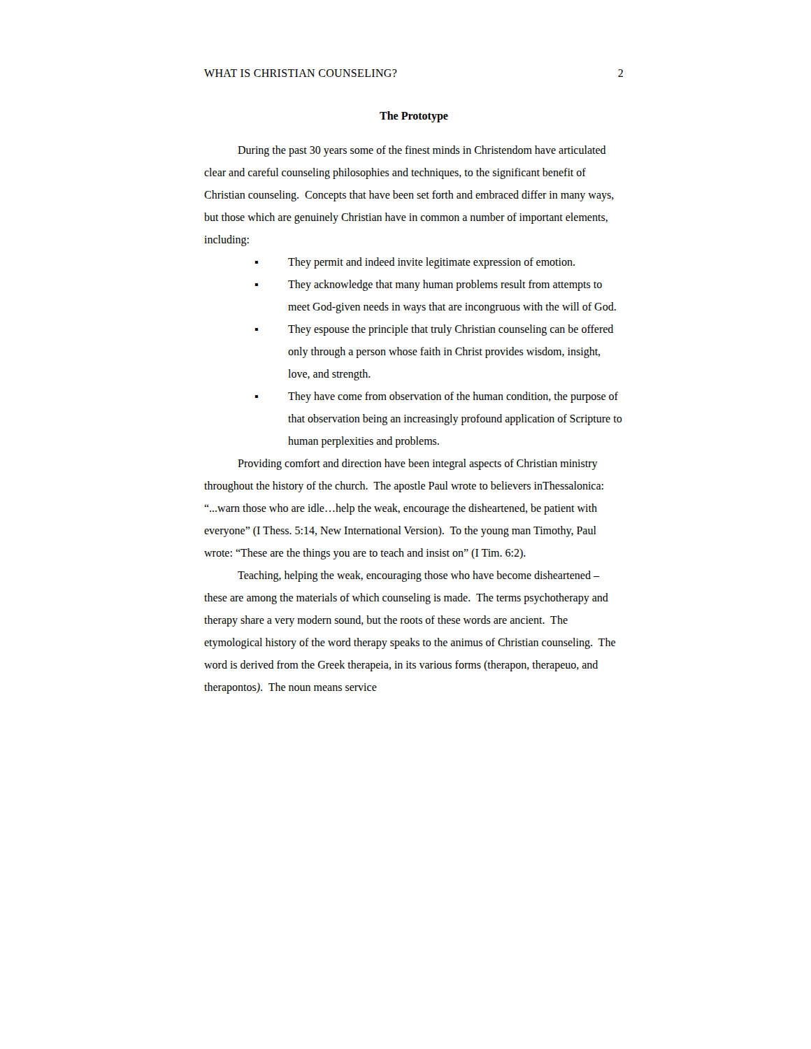What Is Christian Counseling? 2
The Prototype
During the past 30 years some of the finest minds in Christendom have articulated clear and careful counseling philosophies and techniques, to the significant benefit of Christian counseling. Concepts that have been set forth and embraced differ in many ways, but those which are genuinely Christian have in common a number of important elements, including:
They permit and indeed invite legitimate expression of emotion.
They acknowledge that many human problems result from attempts to meet God-given needs in ways that are incongruous with the will of God.
They espouse the principle that truly Christian counseling can be offered only through a person whose faith in Christ provides wisdom, insight, love, and strength.
They have come from observation of the human condition, the purpose of that observation being an increasingly profound application of Scripture to human perplexities and problems.
Providing comfort and direction have been integral aspects of Christian ministry throughout the history of the church. The apostle Paul wrote to believers inThessalonica: “...warn those who are idle…help the weak, encourage the disheartened, be patient with everyone” (I Thess. 5:14, New International Version). To the young man Timothy, Paul wrote: “These are the things you are to teach and insist on” (I Tim. 6:2).
Teaching, helping the weak, encouraging those who have become disheartened – these are among the materials of which counseling is made. The terms psychotherapy and therapy share a very modern sound, but the roots of these words are ancient. The etymological history of the word therapy speaks to the animus of Christian counseling. The word is derived from the Greek therapeia, in its various forms (therapon, therapeuo, and therapontos). The noun means service